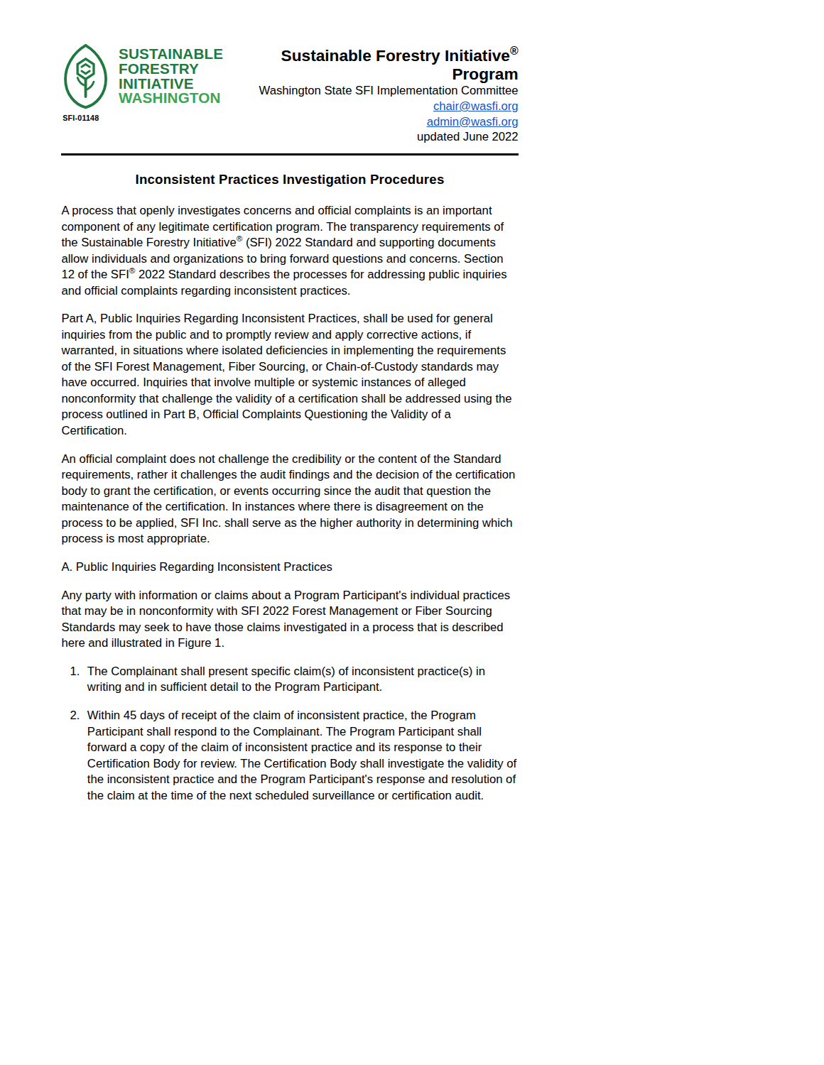SUSTAINABLE
FORESTRY
INITIATIVE
WASHINGTON
SFI-01148
Sustainable Forestry Initiative® Program
Washington State SFI Implementation Committee
chair@wasfi.org
admin@wasfi.org
updated June 2022
Inconsistent Practices Investigation Procedures
A process that openly investigates concerns and official complaints is an important component of any legitimate certification program. The transparency requirements of the Sustainable Forestry Initiative® (SFI) 2022 Standard and supporting documents allow individuals and organizations to bring forward questions and concerns. Section 12 of the SFI® 2022 Standard describes the processes for addressing public inquiries and official complaints regarding inconsistent practices.
Part A, Public Inquiries Regarding Inconsistent Practices, shall be used for general inquiries from the public and to promptly review and apply corrective actions, if warranted, in situations where isolated deficiencies in implementing the requirements of the SFI Forest Management, Fiber Sourcing, or Chain-of-Custody standards may have occurred. Inquiries that involve multiple or systemic instances of alleged nonconformity that challenge the validity of a certification shall be addressed using the process outlined in Part B, Official Complaints Questioning the Validity of a Certification.
An official complaint does not challenge the credibility or the content of the Standard requirements, rather it challenges the audit findings and the decision of the certification body to grant the certification, or events occurring since the audit that question the maintenance of the certification. In instances where there is disagreement on the process to be applied, SFI Inc. shall serve as the higher authority in determining which process is most appropriate.
A. Public Inquiries Regarding Inconsistent Practices
Any party with information or claims about a Program Participant's individual practices that may be in nonconformity with SFI 2022 Forest Management or Fiber Sourcing Standards may seek to have those claims investigated in a process that is described here and illustrated in Figure 1.
The Complainant shall present specific claim(s) of inconsistent practice(s) in writing and in sufficient detail to the Program Participant.
Within 45 days of receipt of the claim of inconsistent practice, the Program Participant shall respond to the Complainant. The Program Participant shall forward a copy of the claim of inconsistent practice and its response to their Certification Body for review. The Certification Body shall investigate the validity of the inconsistent practice and the Program Participant's response and resolution of the claim at the time of the next scheduled surveillance or certification audit.